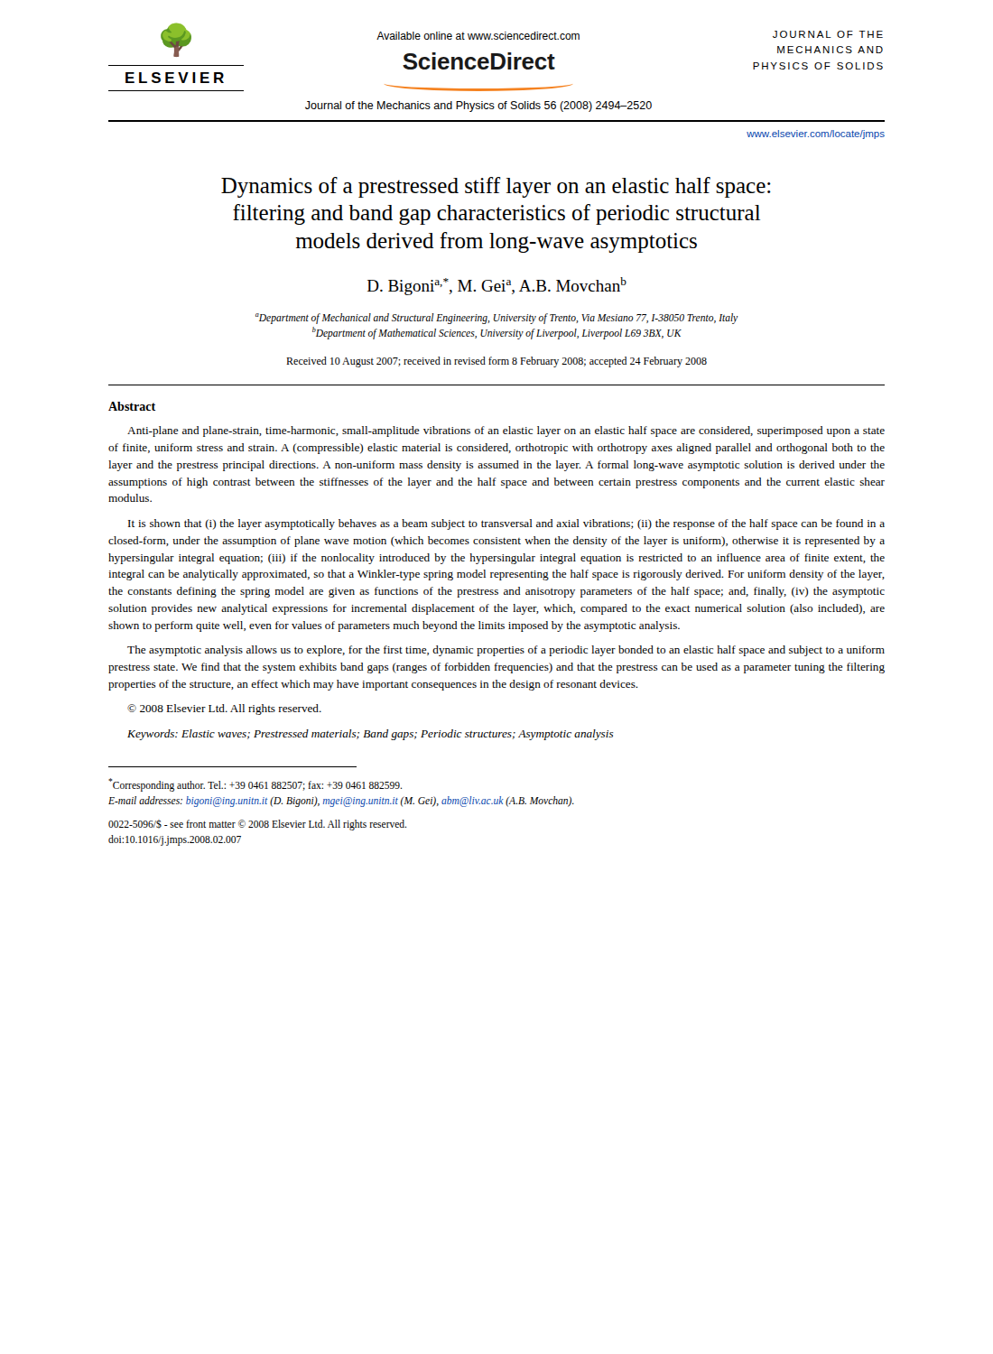🌳
ELSEVIER
Available online at www.sciencedirect.com
Science Direct
Journal of the Mechanics and Physics of Solids 56 (2008) 2494–2520
JOURNAL OF THE MECHANICS AND PHYSICS OF SOLIDS
www.elsevier.com/locate/jmps
Dynamics of a prestressed stiff layer on an elastic half space:
filtering and band gap characteristics of periodic structural
models derived from long-wave asymptotics
D. Bigonia,*, M. Geia, A.B. Movchanb
aDepartment of Mechanical and Structural Engineering, University of Trento, Via Mesiano 77, I-38050 Trento, Italy
bDepartment of Mathematical Sciences, University of Liverpool, Liverpool L69 3BX, UK
Received 10 August 2007; received in revised form 8 February 2008; accepted 24 February 2008
Abstract
Anti-plane and plane-strain, time-harmonic, small-amplitude vibrations of an elastic layer on an elastic half space are considered, superimposed upon a state of finite, uniform stress and strain. A (compressible) elastic material is considered, orthotropic with orthotropy axes aligned parallel and orthogonal both to the layer and the prestress principal directions. A non-uniform mass density is assumed in the layer. A formal long-wave asymptotic solution is derived under the assumptions of high contrast between the stiffnesses of the layer and the half space and between certain prestress components and the current elastic shear modulus.
It is shown that (i) the layer asymptotically behaves as a beam subject to transversal and axial vibrations; (ii) the response of the half space can be found in a closed-form, under the assumption of plane wave motion (which becomes consistent when the density of the layer is uniform), otherwise it is represented by a hypersingular integral equation; (iii) if the nonlocality introduced by the hypersingular integral equation is restricted to an influence area of finite extent, the integral can be analytically approximated, so that a Winkler-type spring model representing the half space is rigorously derived. For uniform density of the layer, the constants defining the spring model are given as functions of the prestress and anisotropy parameters of the half space; and, finally, (iv) the asymptotic solution provides new analytical expressions for incremental displacement of the layer, which, compared to the exact numerical solution (also included), are shown to perform quite well, even for values of parameters much beyond the limits imposed by the asymptotic analysis.
The asymptotic analysis allows us to explore, for the first time, dynamic properties of a periodic layer bonded to an elastic half space and subject to a uniform prestress state. We find that the system exhibits band gaps (ranges of forbidden frequencies) and that the prestress can be used as a parameter tuning the filtering properties of the structure, an effect which may have important consequences in the design of resonant devices.
© 2008 Elsevier Ltd. All rights reserved.
Keywords: Elastic waves; Prestressed materials; Band gaps; Periodic structures; Asymptotic analysis
*Corresponding author. Tel.: +39 0461 882507; fax: +39 0461 882599.
E-mail addresses: bigoni@ing.unitn.it (D. Bigoni), mgei@ing.unitn.it (M. Gei), abm@liv.ac.uk (A.B. Movchan).
0022-5096/$ - see front matter © 2008 Elsevier Ltd. All rights reserved.
doi:10.1016/j.jmps.2008.02.007